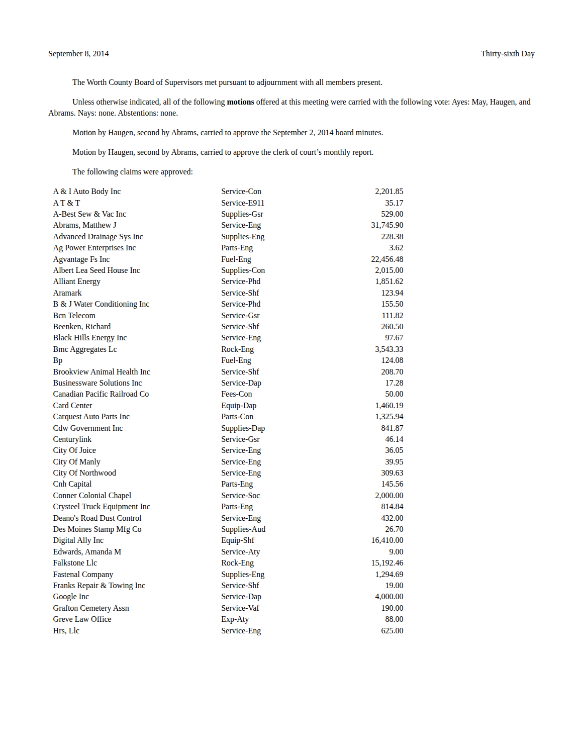September 8, 2014 Thirty-sixth Day
The Worth County Board of Supervisors met pursuant to adjournment with all members present.
Unless otherwise indicated, all of the following motions offered at this meeting were carried with the following vote: Ayes: May, Haugen, and Abrams. Nays: none. Abstentions: none.
Motion by Haugen, second by Abrams, carried to approve the September 2, 2014 board minutes.
Motion by Haugen, second by Abrams, carried to approve the clerk of court’s monthly report.
The following claims were approved:
| A & I Auto Body Inc | Service-Con | 2,201.85 |
| A T & T | Service-E911 | 35.17 |
| A-Best Sew & Vac Inc | Supplies-Gsr | 529.00 |
| Abrams, Matthew J | Service-Eng | 31,745.90 |
| Advanced Drainage Sys Inc | Supplies-Eng | 228.38 |
| Ag Power Enterprises Inc | Parts-Eng | 3.62 |
| Agvantage Fs Inc | Fuel-Eng | 22,456.48 |
| Albert Lea Seed House Inc | Supplies-Con | 2,015.00 |
| Alliant Energy | Service-Phd | 1,851.62 |
| Aramark | Service-Shf | 123.94 |
| B & J Water Conditioning Inc | Service-Phd | 155.50 |
| Bcn Telecom | Service-Gsr | 111.82 |
| Beenken, Richard | Service-Shf | 260.50 |
| Black Hills Energy Inc | Service-Eng | 97.67 |
| Bmc Aggregates Lc | Rock-Eng | 3,543.33 |
| Bp | Fuel-Eng | 124.08 |
| Brookview Animal Health Inc | Service-Shf | 208.70 |
| Businessware Solutions Inc | Service-Dap | 17.28 |
| Canadian Pacific Railroad Co | Fees-Con | 50.00 |
| Card Center | Equip-Dap | 1,460.19 |
| Carquest Auto Parts Inc | Parts-Con | 1,325.94 |
| Cdw Government Inc | Supplies-Dap | 841.87 |
| Centurylink | Service-Gsr | 46.14 |
| City Of Joice | Service-Eng | 36.05 |
| City Of Manly | Service-Eng | 39.95 |
| City Of Northwood | Service-Eng | 309.63 |
| Cnh Capital | Parts-Eng | 145.56 |
| Conner Colonial Chapel | Service-Soc | 2,000.00 |
| Crysteel Truck Equipment Inc | Parts-Eng | 814.84 |
| Deano's Road Dust Control | Service-Eng | 432.00 |
| Des Moines Stamp Mfg Co | Supplies-Aud | 26.70 |
| Digital Ally Inc | Equip-Shf | 16,410.00 |
| Edwards, Amanda M | Service-Aty | 9.00 |
| Falkstone Llc | Rock-Eng | 15,192.46 |
| Fastenal Company | Supplies-Eng | 1,294.69 |
| Franks Repair & Towing Inc | Service-Shf | 19.00 |
| Google Inc | Service-Dap | 4,000.00 |
| Grafton Cemetery Assn | Service-Vaf | 190.00 |
| Greve Law Office | Exp-Aty | 88.00 |
| Hrs, Llc | Service-Eng | 625.00 |